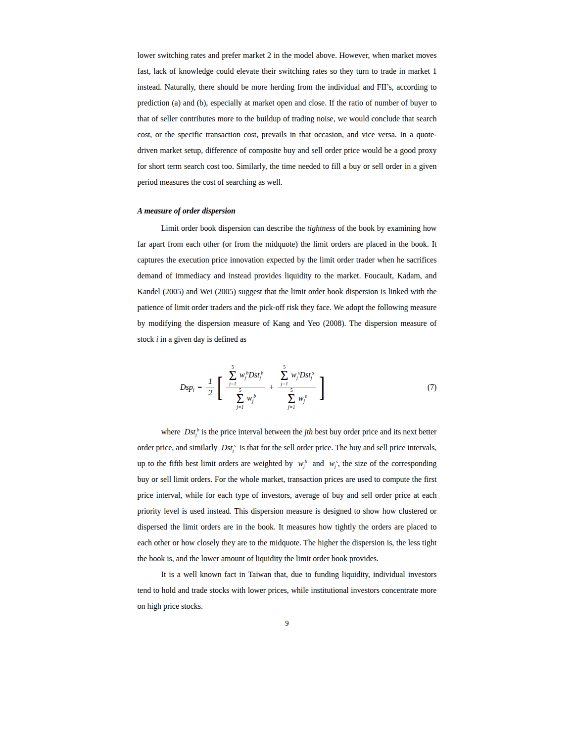lower switching rates and prefer market 2 in the model above. However, when market moves fast, lack of knowledge could elevate their switching rates so they turn to trade in market 1 instead. Naturally, there should be more herding from the individual and FII’s, according to prediction (a) and (b), especially at market open and close. If the ratio of number of buyer to that of seller contributes more to the buildup of trading noise, we would conclude that search cost, or the specific transaction cost, prevails in that occasion, and vice versa. In a quote-driven market setup, difference of composite buy and sell order price would be a good proxy for short term search cost too. Similarly, the time needed to fill a buy or sell order in a given period measures the cost of searching as well.
A measure of order dispersion
Limit order book dispersion can describe the tightness of the book by examining how far apart from each other (or from the midquote) the limit orders are placed in the book. It captures the execution price innovation expected by the limit order trader when he sacrifices demand of immediacy and instead provides liquidity to the market. Foucault, Kadam, and Kandel (2005) and Wei (2005) suggest that the limit order book dispersion is linked with the patience of limit order traders and the pick-off risk they face. We adopt the following measure by modifying the dispersion measure of Kang and Yeo (2008). The dispersion measure of stock i in a given day is defined as
Dspi = 1 2 [ 5 Σ j=1 wjbDstjb 5 Σ j=1 wjb + 5 Σ j=1 wjsDstjs 5 Σ j=1 wjs ]
(7)
where Dstjb is the price interval between the jth best buy order price and its next better order price, and similarly Dstjs is that for the sell order price. The buy and sell price intervals, up to the fifth best limit orders are weighted by wjb and wjs, the size of the corresponding buy or sell limit orders. For the whole market, transaction prices are used to compute the first price interval, while for each type of investors, average of buy and sell order price at each priority level is used instead. This dispersion measure is designed to show how clustered or dispersed the limit orders are in the book. It measures how tightly the orders are placed to each other or how closely they are to the midquote. The higher the dispersion is, the less tight the book is, and the lower amount of liquidity the limit order book provides.
It is a well known fact in Taiwan that, due to funding liquidity, individual investors tend to hold and trade stocks with lower prices, while institutional investors concentrate more on high price stocks.
9